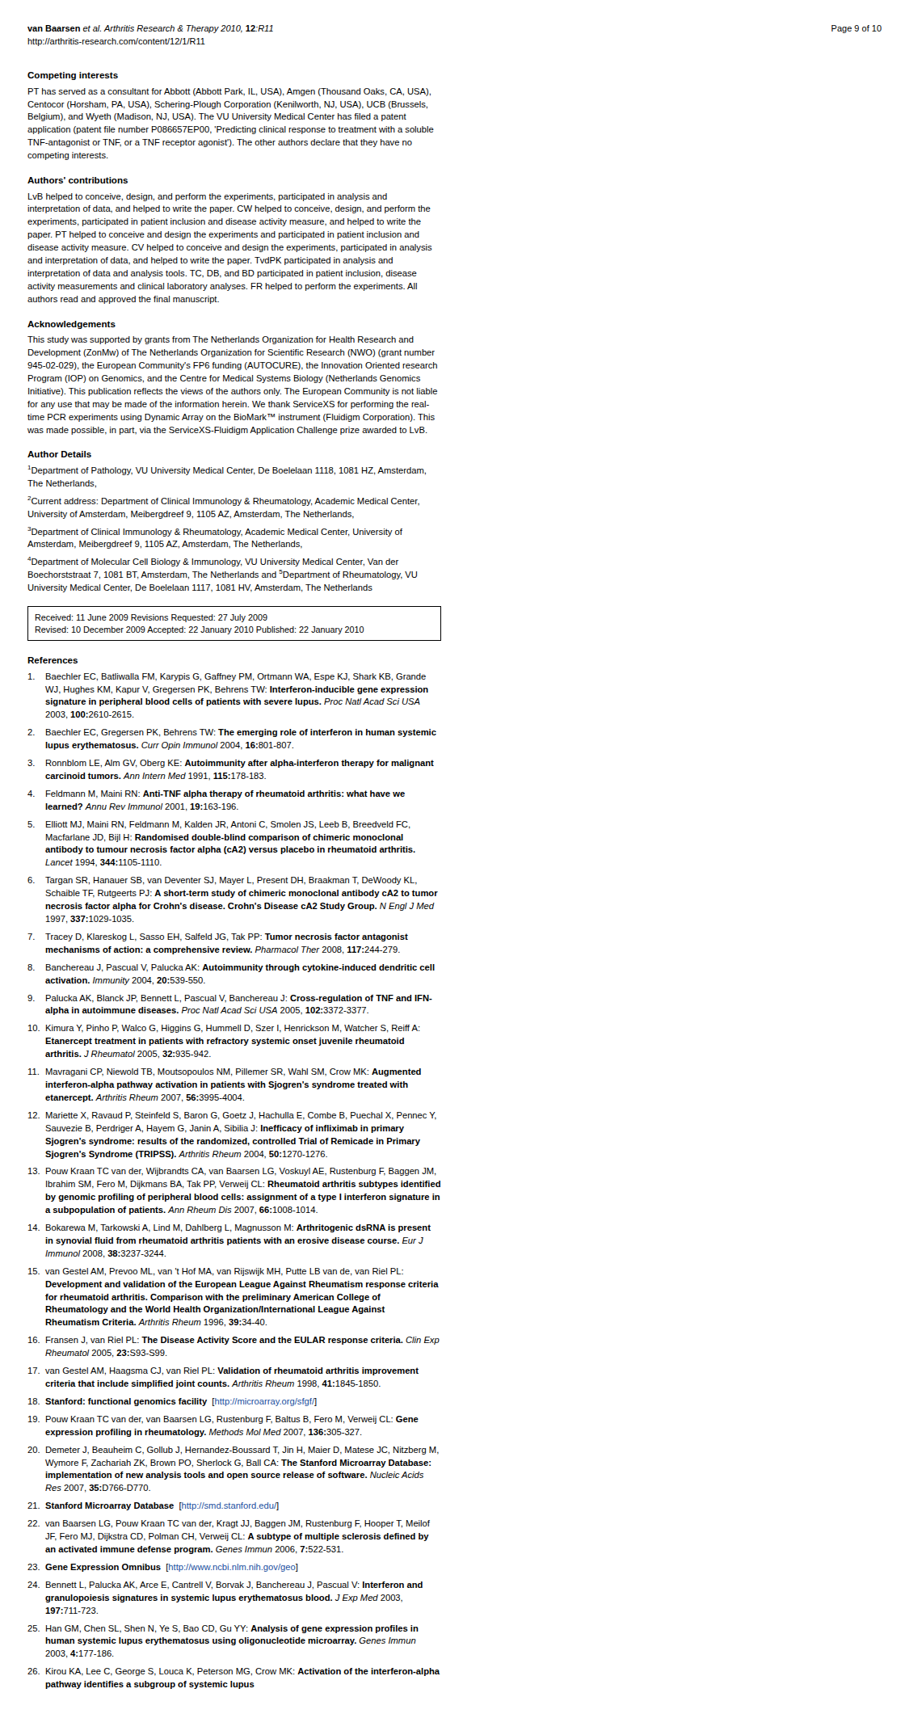van Baarsen et al. Arthritis Research & Therapy 2010, 12:R11
http://arthritis-research.com/content/12/1/R11
Page 9 of 10
Competing interests
PT has served as a consultant for Abbott (Abbott Park, IL, USA), Amgen (Thousand Oaks, CA, USA), Centocor (Horsham, PA, USA), Schering-Plough Corporation (Kenilworth, NJ, USA), UCB (Brussels, Belgium), and Wyeth (Madison, NJ, USA). The VU University Medical Center has filed a patent application (patent file number P086657EP00, 'Predicting clinical response to treatment with a soluble TNF-antagonist or TNF, or a TNF receptor agonist'). The other authors declare that they have no competing interests.
Authors' contributions
LvB helped to conceive, design, and perform the experiments, participated in analysis and interpretation of data, and helped to write the paper. CW helped to conceive, design, and perform the experiments, participated in patient inclusion and disease activity measure, and helped to write the paper. PT helped to conceive and design the experiments and participated in patient inclusion and disease activity measure. CV helped to conceive and design the experiments, participated in analysis and interpretation of data, and helped to write the paper. TvdPK participated in analysis and interpretation of data and analysis tools. TC, DB, and BD participated in patient inclusion, disease activity measurements and clinical laboratory analyses. FR helped to perform the experiments. All authors read and approved the final manuscript.
Acknowledgements
This study was supported by grants from The Netherlands Organization for Health Research and Development (ZonMw) of The Netherlands Organization for Scientific Research (NWO) (grant number 945-02-029), the European Community's FP6 funding (AUTOCURE), the Innovation Oriented research Program (IOP) on Genomics, and the Centre for Medical Systems Biology (Netherlands Genomics Initiative). This publication reflects the views of the authors only. The European Community is not liable for any use that may be made of the information herein. We thank ServiceXS for performing the real-time PCR experiments using Dynamic Array on the BioMark™ instrument (Fluidigm Corporation). This was made possible, in part, via the ServiceXS-Fluidigm Application Challenge prize awarded to LvB.
Author Details
1Department of Pathology, VU University Medical Center, De Boelelaan 1118, 1081 HZ, Amsterdam, The Netherlands,
2Current address: Department of Clinical Immunology & Rheumatology, Academic Medical Center, University of Amsterdam, Meibergdreef 9, 1105 AZ, Amsterdam, The Netherlands,
3Department of Clinical Immunology & Rheumatology, Academic Medical Center, University of Amsterdam, Meibergdreef 9, 1105 AZ, Amsterdam, The Netherlands,
4Department of Molecular Cell Biology & Immunology, VU University Medical Center, Van der Boechorststraat 7, 1081 BT, Amsterdam, The Netherlands and 5Department of Rheumatology, VU University Medical Center, De Boelelaan 1117, 1081 HV, Amsterdam, The Netherlands
Received: 11 June 2009 Revisions Requested: 27 July 2009
Revised: 10 December 2009 Accepted: 22 January 2010 Published: 22 January 2010
References
Baechler EC, Batliwalla FM, Karypis G, Gaffney PM, Ortmann WA, Espe KJ, Shark KB, Grande WJ, Hughes KM, Kapur V, Gregersen PK, Behrens TW: Interferon-inducible gene expression signature in peripheral blood cells of patients with severe lupus. Proc Natl Acad Sci USA 2003, 100: 2610-2615.
Baechler EC, Gregersen PK, Behrens TW: The emerging role of interferon in human systemic lupus erythematosus. Curr Opin Immunol 2004, 16: 801-807.
Ronnblom LE, Alm GV, Oberg KE: Autoimmunity after alpha-interferon therapy for malignant carcinoid tumors. Ann Intern Med 1991, 115: 178-183.
Feldmann M, Maini RN: Anti-TNF alpha therapy of rheumatoid arthritis: what have we learned? Annu Rev Immunol 2001, 19: 163-196.
Elliott MJ, Maini RN, Feldmann M, Kalden JR, Antoni C, Smolen JS, Leeb B, Breedveld FC, Macfarlane JD, Bijl H: Randomised double-blind comparison of chimeric monoclonal antibody to tumour necrosis factor alpha (cA2) versus placebo in rheumatoid arthritis. Lancet 1994, 344: 1105-1110.
Targan SR, Hanauer SB, van Deventer SJ, Mayer L, Present DH, Braakman T, DeWoody KL, Schaible TF, Rutgeerts PJ: A short-term study of chimeric monoclonal antibody cA2 to tumor necrosis factor alpha for Crohn's disease. Crohn's Disease cA2 Study Group. N Engl J Med 1997, 337: 1029-1035.
Tracey D, Klareskog L, Sasso EH, Salfeld JG, Tak PP: Tumor necrosis factor antagonist mechanisms of action: a comprehensive review. Pharmacol Ther 2008, 117: 244-279.
Banchereau J, Pascual V, Palucka AK: Autoimmunity through cytokine-induced dendritic cell activation. Immunity 2004, 20: 539-550.
Palucka AK, Blanck JP, Bennett L, Pascual V, Banchereau J: Cross-regulation of TNF and IFN-alpha in autoimmune diseases. Proc Natl Acad Sci USA 2005, 102: 3372-3377.
Kimura Y, Pinho P, Walco G, Higgins G, Hummell D, Szer I, Henrickson M, Watcher S, Reiff A: Etanercept treatment in patients with refractory systemic onset juvenile rheumatoid arthritis. J Rheumatol 2005, 32: 935-942.
Mavragani CP, Niewold TB, Moutsopoulos NM, Pillemer SR, Wahl SM, Crow MK: Augmented interferon-alpha pathway activation in patients with Sjogren's syndrome treated with etanercept. Arthritis Rheum 2007, 56: 3995-4004.
Mariette X, Ravaud P, Steinfeld S, Baron G, Goetz J, Hachulla E, Combe B, Puechal X, Pennec Y, Sauvezie B, Perdriger A, Hayem G, Janin A, Sibilia J: Inefficacy of infliximab in primary Sjogren's syndrome: results of the randomized, controlled Trial of Remicade in Primary Sjogren's Syndrome (TRIPSS). Arthritis Rheum 2004, 50: 1270-1276.
Pouw Kraan TC van der, Wijbrandts CA, van Baarsen LG, Voskuyl AE, Rustenburg F, Baggen JM, Ibrahim SM, Fero M, Dijkmans BA, Tak PP, Verweij CL: Rheumatoid arthritis subtypes identified by genomic profiling of peripheral blood cells: assignment of a type I interferon signature in a subpopulation of patients. Ann Rheum Dis 2007, 66: 1008-1014.
Bokarewa M, Tarkowski A, Lind M, Dahlberg L, Magnusson M: Arthritogenic dsRNA is present in synovial fluid from rheumatoid arthritis patients with an erosive disease course. Eur J Immunol 2008, 38: 3237-3244.
van Gestel AM, Prevoo ML, van 't Hof MA, van Rijswijk MH, Putte LB van de, van Riel PL: Development and validation of the European League Against Rheumatism response criteria for rheumatoid arthritis. Comparison with the preliminary American College of Rheumatology and the World Health Organization/International League Against Rheumatism Criteria. Arthritis Rheum 1996, 39: 34-40.
Fransen J, van Riel PL: The Disease Activity Score and the EULAR response criteria. Clin Exp Rheumatol 2005, 23: S93-S99.
van Gestel AM, Haagsma CJ, van Riel PL: Validation of rheumatoid arthritis improvement criteria that include simplified joint counts. Arthritis Rheum 1998, 41: 1845-1850.
Stanford: functional genomics facility [http://microarray.org/sfgf/]
Pouw Kraan TC van der, van Baarsen LG, Rustenburg F, Baltus B, Fero M, Verweij CL: Gene expression profiling in rheumatology. Methods Mol Med 2007, 136: 305-327.
Demeter J, Beauheim C, Gollub J, Hernandez-Boussard T, Jin H, Maier D, Matese JC, Nitzberg M, Wymore F, Zachariah ZK, Brown PO, Sherlock G, Ball CA: The Stanford Microarray Database: implementation of new analysis tools and open source release of software. Nucleic Acids Res 2007, 35: D766-D770.
Stanford Microarray Database [http://smd.stanford.edu/]
van Baarsen LG, Pouw Kraan TC van der, Kragt JJ, Baggen JM, Rustenburg F, Hooper T, Meilof JF, Fero MJ, Dijkstra CD, Polman CH, Verweij CL: A subtype of multiple sclerosis defined by an activated immune defense program. Genes Immun 2006, 7: 522-531.
Gene Expression Omnibus [http://www.ncbi.nlm.nih.gov/geo]
Bennett L, Palucka AK, Arce E, Cantrell V, Borvak J, Banchereau J, Pascual V: Interferon and granulopoiesis signatures in systemic lupus erythematosus blood. J Exp Med 2003, 197: 711-723.
Han GM, Chen SL, Shen N, Ye S, Bao CD, Gu YY: Analysis of gene expression profiles in human systemic lupus erythematosus using oligonucleotide microarray. Genes Immun 2003, 4: 177-186.
Kirou KA, Lee C, George S, Louca K, Peterson MG, Crow MK: Activation of the interferon-alpha pathway identifies a subgroup of systemic lupus